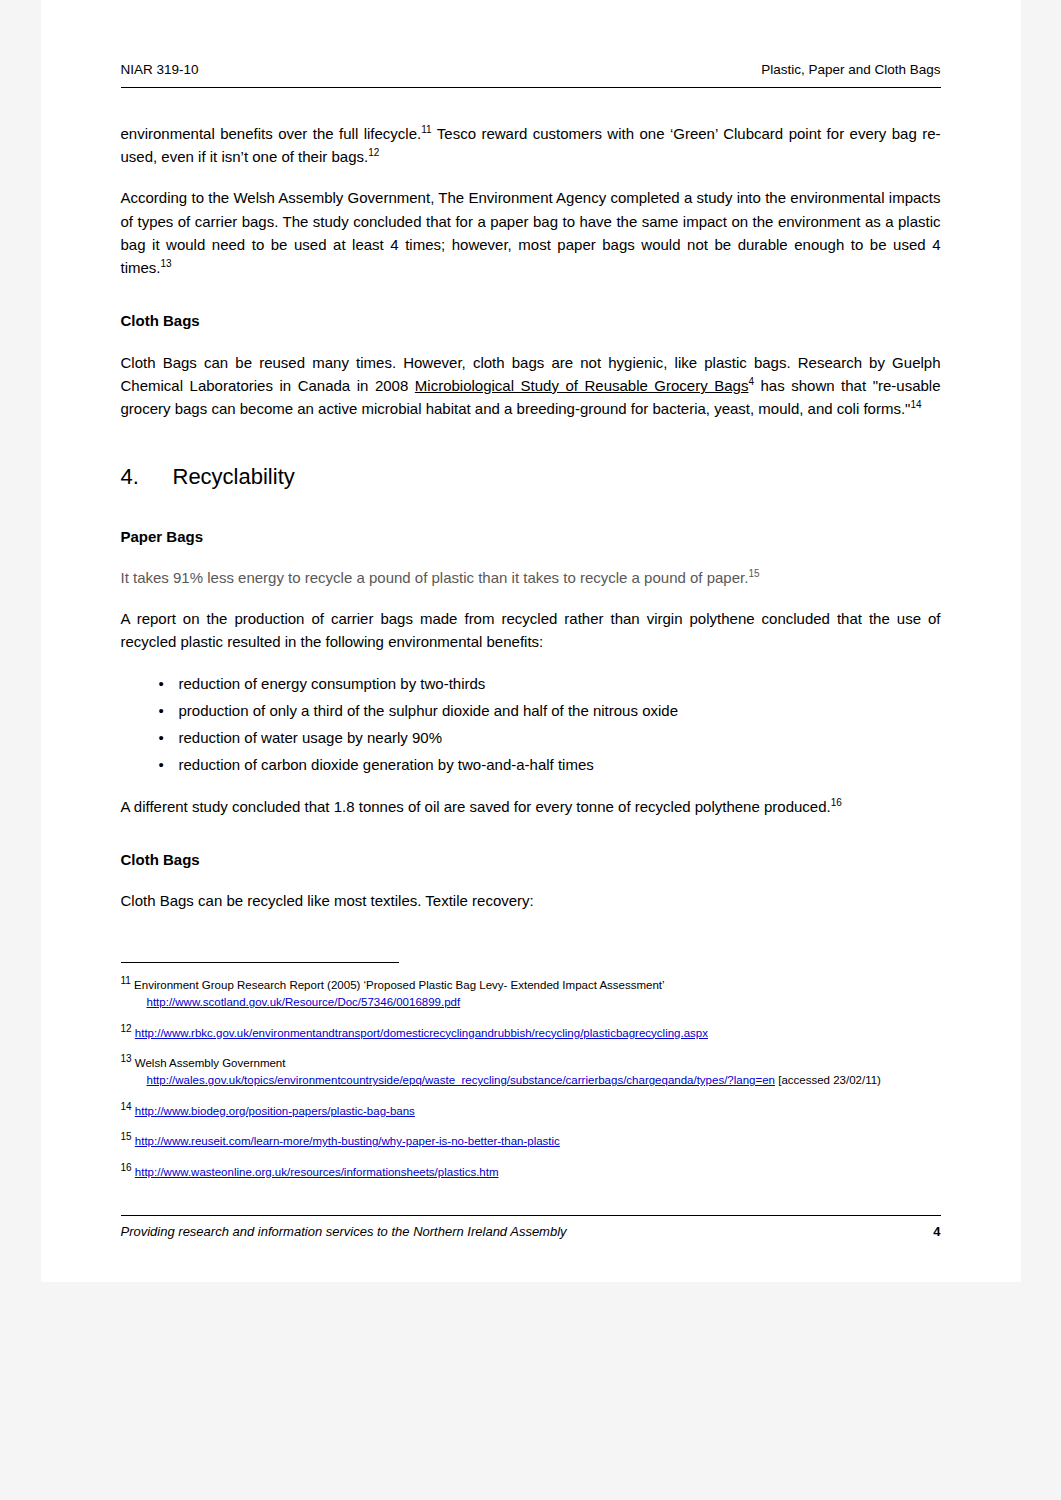NIAR 319-10 Plastic, Paper and Cloth Bags
environmental benefits over the full lifecycle.11 Tesco reward customers with one ‘Green’ Clubcard point for every bag re-used, even if it isn’t one of their bags.12
According to the Welsh Assembly Government, The Environment Agency completed a study into the environmental impacts of types of carrier bags. The study concluded that for a paper bag to have the same impact on the environment as a plastic bag it would need to be used at least 4 times; however, most paper bags would not be durable enough to be used 4 times.13
Cloth Bags
Cloth Bags can be reused many times. However, cloth bags are not hygienic, like plastic bags. Research by Guelph Chemical Laboratories in Canada in 2008 Microbiological Study of Reusable Grocery Bags4 has shown that "re-usable grocery bags can become an active microbial habitat and a breeding-ground for bacteria, yeast, mould, and coli forms."14
4. Recyclability
Paper Bags
It takes 91% less energy to recycle a pound of plastic than it takes to recycle a pound of paper.15
A report on the production of carrier bags made from recycled rather than virgin polythene concluded that the use of recycled plastic resulted in the following environmental benefits:
reduction of energy consumption by two-thirds
production of only a third of the sulphur dioxide and half of the nitrous oxide
reduction of water usage by nearly 90%
reduction of carbon dioxide generation by two-and-a-half times
A different study concluded that 1.8 tonnes of oil are saved for every tonne of recycled polythene produced.16
Cloth Bags
Cloth Bags can be recycled like most textiles. Textile recovery:
11 Environment Group Research Report (2005) ‘Proposed Plastic Bag Levy- Extended Impact Assessment’
http://www.scotland.gov.uk/Resource/Doc/57346/0016899.pdf
12 http://www.rbkc.gov.uk/environmentandtransport/domesticrecyclingandrubbish/recycling/plasticbagrecycling.aspx
13 Welsh Assembly Government
http://wales.gov.uk/topics/environmentcountryside/epq/waste_recycling/substance/carrierbags/chargeqanda/types/?lang=en [accessed 23/02/11)
14 http://www.biodeg.org/position-papers/plastic-bag-bans
15 http://www.reuseit.com/learn-more/myth-busting/why-paper-is-no-better-than-plastic
16 http://www.wasteonline.org.uk/resources/informationsheets/plastics.htm
Providing research and information services to the Northern Ireland Assembly 4